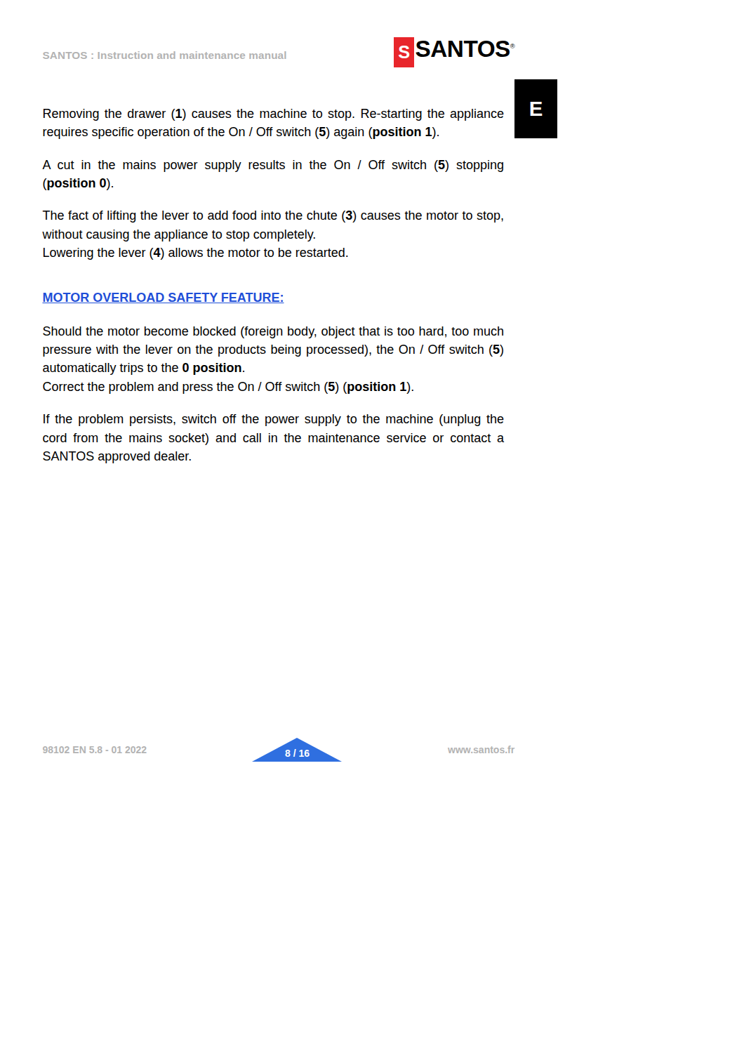SANTOS : Instruction and maintenance manual
S
SANTOS®
E
Removing the drawer (1) causes the machine to stop. Re-starting the appliance requires specific operation of the On / Off switch (5) again (position 1).
A cut in the mains power supply results in the On / Off switch (5) stopping (position 0).
The fact of lifting the lever to add food into the chute (3) causes the motor to stop, without causing the appliance to stop completely.
Lowering the lever (4) allows the motor to be restarted.
MOTOR OVERLOAD SAFETY FEATURE:
Should the motor become blocked (foreign body, object that is too hard, too much pressure with the lever on the products being processed), the On / Off switch (5) automatically trips to the 0 position.
Correct the problem and press the On / Off switch (5) (position 1).
If the problem persists, switch off the power supply to the machine (unplug the cord from the mains socket) and call in the maintenance service or contact a SANTOS approved dealer.
98102 EN 5.8 - 01 2022
8 / 16
www.santos.fr